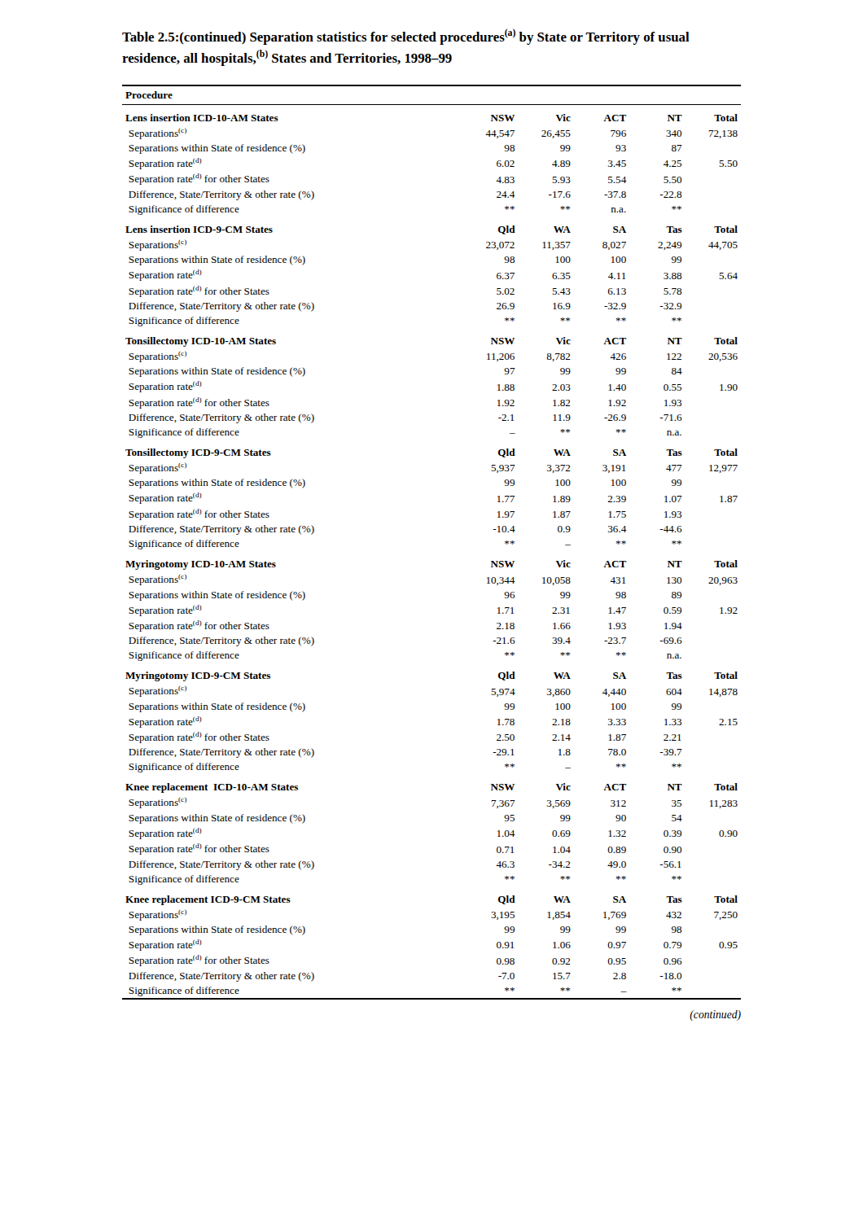Table 2.5:(continued) Separation statistics for selected procedures(a) by State or Territory of usual residence, all hospitals,(b) States and Territories, 1998–99
| Procedure |
| --- |
| Lens insertion ICD-10-AM States | NSW | Vic | ACT | NT | Total |
| Separations (c) | 44,547 | 26,455 | 796 | 340 | 72,138 |
| Separations within State of residence (%) | 98 | 99 | 93 | 87 | |
| Separation rate (d) | 6.02 | 4.89 | 3.45 | 4.25 | 5.50 |
| Separation rate (d) for other States | 4.83 | 5.93 | 5.54 | 5.50 | |
| Difference, State/Territory & other rate (%) | 24.4 | -17.6 | -37.8 | -22.8 | |
| Significance of difference | ** | ** | n.a. | ** | |
| Lens insertion ICD-9-CM States | Qld | WA | SA | Tas | Total |
| Separations (c) | 23,072 | 11,357 | 8,027 | 2,249 | 44,705 |
| Separations within State of residence (%) | 98 | 100 | 100 | 99 | |
| Separation rate (d) | 6.37 | 6.35 | 4.11 | 3.88 | 5.64 |
| Separation rate (d) for other States | 5.02 | 5.43 | 6.13 | 5.78 | |
| Difference, State/Territory & other rate (%) | 26.9 | 16.9 | -32.9 | -32.9 | |
| Significance of difference | ** | ** | ** | ** | |
| Tonsillectomy ICD-10-AM States | NSW | Vic | ACT | NT | Total |
| Separations (c) | 11,206 | 8,782 | 426 | 122 | 20,536 |
| Separations within State of residence (%) | 97 | 99 | 99 | 84 | |
| Separation rate (d) | 1.88 | 2.03 | 1.40 | 0.55 | 1.90 |
| Separation rate (d) for other States | 1.92 | 1.82 | 1.92 | 1.93 | |
| Difference, State/Territory & other rate (%) | -2.1 | 11.9 | -26.9 | -71.6 | |
| Significance of difference | – | ** | ** | n.a. | |
| Tonsillectomy ICD-9-CM States | Qld | WA | SA | Tas | Total |
| Separations (c) | 5,937 | 3,372 | 3,191 | 477 | 12,977 |
| Separations within State of residence (%) | 99 | 100 | 100 | 99 | |
| Separation rate (d) | 1.77 | 1.89 | 2.39 | 1.07 | 1.87 |
| Separation rate (d) for other States | 1.97 | 1.87 | 1.75 | 1.93 | |
| Difference, State/Territory & other rate (%) | -10.4 | 0.9 | 36.4 | -44.6 | |
| Significance of difference | ** | – | ** | ** | |
| Myringotomy ICD-10-AM States | NSW | Vic | ACT | NT | Total |
| Separations (c) | 10,344 | 10,058 | 431 | 130 | 20,963 |
| Separations within State of residence (%) | 96 | 99 | 98 | 89 | |
| Separation rate (d) | 1.71 | 2.31 | 1.47 | 0.59 | 1.92 |
| Separation rate (d) for other States | 2.18 | 1.66 | 1.93 | 1.94 | |
| Difference, State/Territory & other rate (%) | -21.6 | 39.4 | -23.7 | -69.6 | |
| Significance of difference | ** | ** | ** | n.a. | |
| Myringotomy ICD-9-CM States | Qld | WA | SA | Tas | Total |
| Separations (c) | 5,974 | 3,860 | 4,440 | 604 | 14,878 |
| Separations within State of residence (%) | 99 | 100 | 100 | 99 | |
| Separation rate (d) | 1.78 | 2.18 | 3.33 | 1.33 | 2.15 |
| Separation rate (d) for other States | 2.50 | 2.14 | 1.87 | 2.21 | |
| Difference, State/Territory & other rate (%) | -29.1 | 1.8 | 78.0 | -39.7 | |
| Significance of difference | ** | – | ** | ** | |
| Knee replacement ICD-10-AM States | NSW | Vic | ACT | NT | Total |
| Separations (c) | 7,367 | 3,569 | 312 | 35 | 11,283 |
| Separations within State of residence (%) | 95 | 99 | 90 | 54 | |
| Separation rate (d) | 1.04 | 0.69 | 1.32 | 0.39 | 0.90 |
| Separation rate (d) for other States | 0.71 | 1.04 | 0.89 | 0.90 | |
| Difference, State/Territory & other rate (%) | 46.3 | -34.2 | 49.0 | -56.1 | |
| Significance of difference | ** | ** | ** | ** | |
| Knee replacement ICD-9-CM States | Qld | WA | SA | Tas | Total |
| Separations (c) | 3,195 | 1,854 | 1,769 | 432 | 7,250 |
| Separations within State of residence (%) | 99 | 99 | 99 | 98 | |
| Separation rate (d) | 0.91 | 1.06 | 0.97 | 0.79 | 0.95 |
| Separation rate (d) for other States | 0.98 | 0.92 | 0.95 | 0.96 | |
| Difference, State/Territory & other rate (%) | -7.0 | 15.7 | 2.8 | -18.0 | |
| Significance of difference | ** | ** | – | ** | |
(continued)